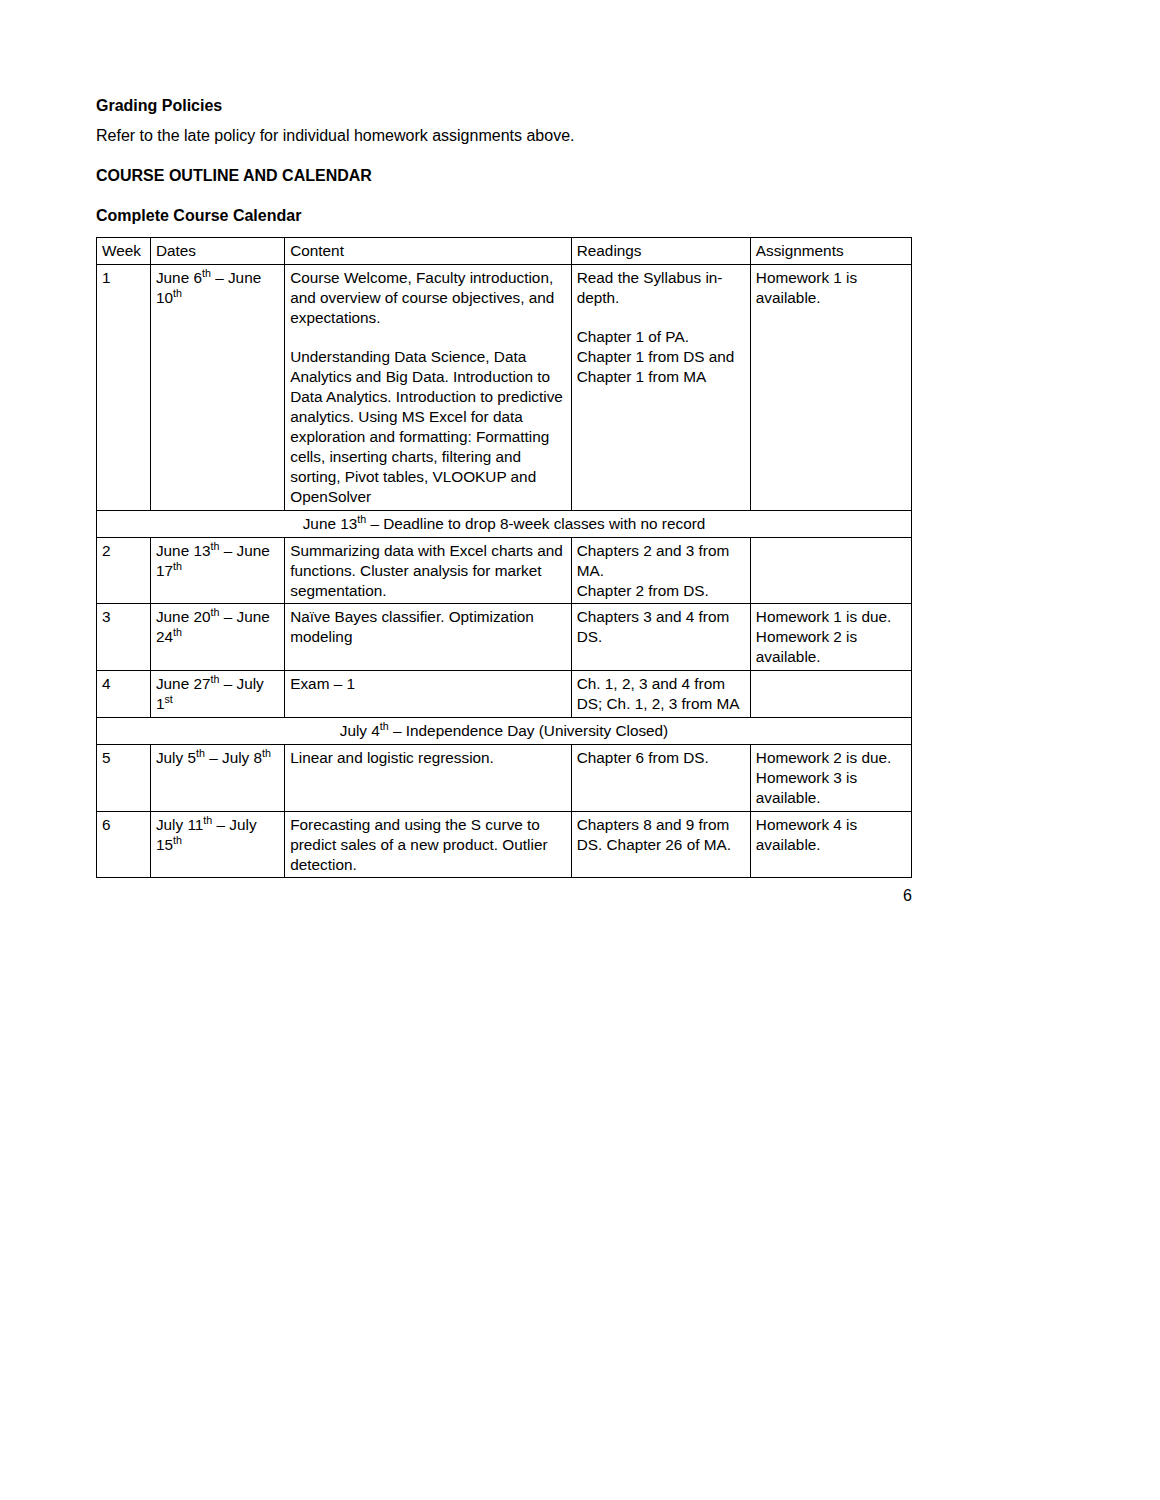Grading Policies
Refer to the late policy for individual homework assignments above.
COURSE OUTLINE AND CALENDAR
Complete Course Calendar
| Week | Dates | Content | Readings | Assignments |
| --- | --- | --- | --- | --- |
| 1 | June 6 th – June 10 th | Course Welcome, Faculty introduction, and overview of course objectives, and expectations. Understanding Data Science, Data Analytics and Big Data. Introduction to Data Analytics. Introduction to predictive analytics. Using MS Excel for data exploration and formatting: Formatting cells, inserting charts, filtering and sorting, Pivot tables, VLOOKUP and OpenSolver | Read the Syllabus in-depth. Chapter 1 of PA. Chapter 1 from DS and Chapter 1 from MA | Homework 1 is available. |
| June 13 th – Deadline to drop 8-week classes with no record |
| 2 | June 13 th – June 17 th | Summarizing data with Excel charts and functions. Cluster analysis for market segmentation. | Chapters 2 and 3 from MA. Chapter 2 from DS. | |
| 3 | June 20 th – June 24 th | Naïve Bayes classifier. Optimization modeling | Chapters 3 and 4 from DS. | Homework 1 is due. Homework 2 is available. |
| 4 | June 27 th – July 1 st | Exam – 1 | Ch. 1, 2, 3 and 4 from DS; Ch. 1, 2, 3 from MA | |
| July 4 th – Independence Day (University Closed) |
| 5 | July 5 th – July 8 th | Linear and logistic regression. | Chapter 6 from DS. | Homework 2 is due. Homework 3 is available. |
| 6 | July 11 th – July 15 th | Forecasting and using the S curve to predict sales of a new product. Outlier detection. | Chapters 8 and 9 from DS. Chapter 26 of MA. | Homework 4 is available. |
6